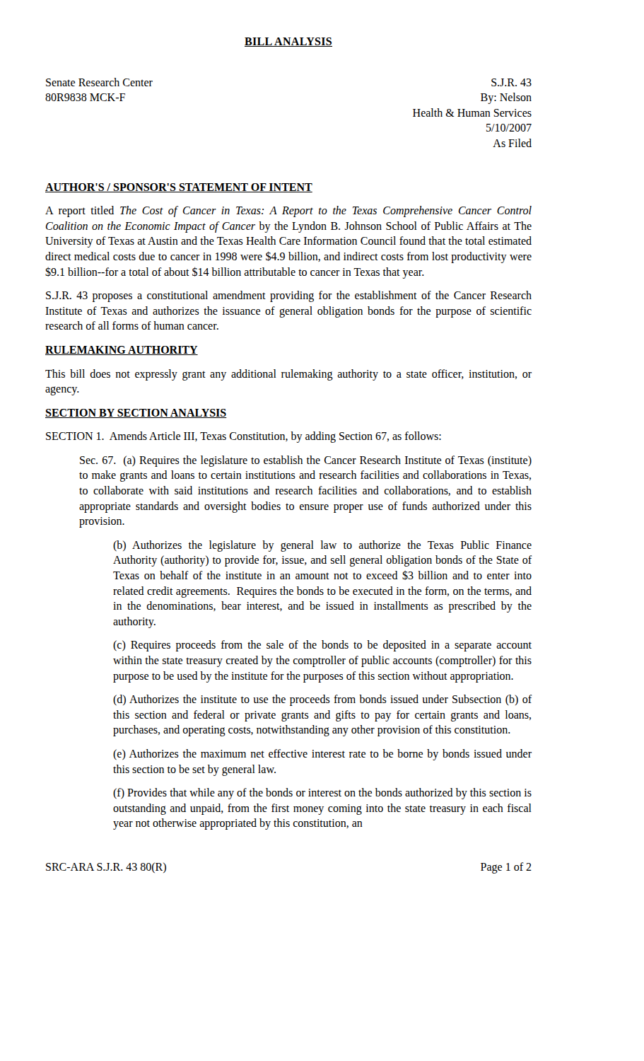BILL ANALYSIS
| Senate Research Center | S.J.R. 43 |
| 80R9838 MCK-F | By: Nelson |
| | Health & Human Services |
| | 5/10/2007 |
| | As Filed |
AUTHOR'S / SPONSOR'S STATEMENT OF INTENT
A report titled The Cost of Cancer in Texas: A Report to the Texas Comprehensive Cancer Control Coalition on the Economic Impact of Cancer by the Lyndon B. Johnson School of Public Affairs at The University of Texas at Austin and the Texas Health Care Information Council found that the total estimated direct medical costs due to cancer in 1998 were $4.9 billion, and indirect costs from lost productivity were $9.1 billion--for a total of about $14 billion attributable to cancer in Texas that year.
S.J.R. 43 proposes a constitutional amendment providing for the establishment of the Cancer Research Institute of Texas and authorizes the issuance of general obligation bonds for the purpose of scientific research of all forms of human cancer.
RULEMAKING AUTHORITY
This bill does not expressly grant any additional rulemaking authority to a state officer, institution, or agency.
SECTION BY SECTION ANALYSIS
SECTION 1. Amends Article III, Texas Constitution, by adding Section 67, as follows:
Sec. 67. (a) Requires the legislature to establish the Cancer Research Institute of Texas (institute) to make grants and loans to certain institutions and research facilities and collaborations in Texas, to collaborate with said institutions and research facilities and collaborations, and to establish appropriate standards and oversight bodies to ensure proper use of funds authorized under this provision.
(b) Authorizes the legislature by general law to authorize the Texas Public Finance Authority (authority) to provide for, issue, and sell general obligation bonds of the State of Texas on behalf of the institute in an amount not to exceed $3 billion and to enter into related credit agreements. Requires the bonds to be executed in the form, on the terms, and in the denominations, bear interest, and be issued in installments as prescribed by the authority.
(c) Requires proceeds from the sale of the bonds to be deposited in a separate account within the state treasury created by the comptroller of public accounts (comptroller) for this purpose to be used by the institute for the purposes of this section without appropriation.
(d) Authorizes the institute to use the proceeds from bonds issued under Subsection (b) of this section and federal or private grants and gifts to pay for certain grants and loans, purchases, and operating costs, notwithstanding any other provision of this constitution.
(e) Authorizes the maximum net effective interest rate to be borne by bonds issued under this section to be set by general law.
(f) Provides that while any of the bonds or interest on the bonds authorized by this section is outstanding and unpaid, from the first money coming into the state treasury in each fiscal year not otherwise appropriated by this constitution, an
| SRC-ARA S.J.R. 43 80(R) | Page 1 of 2 |